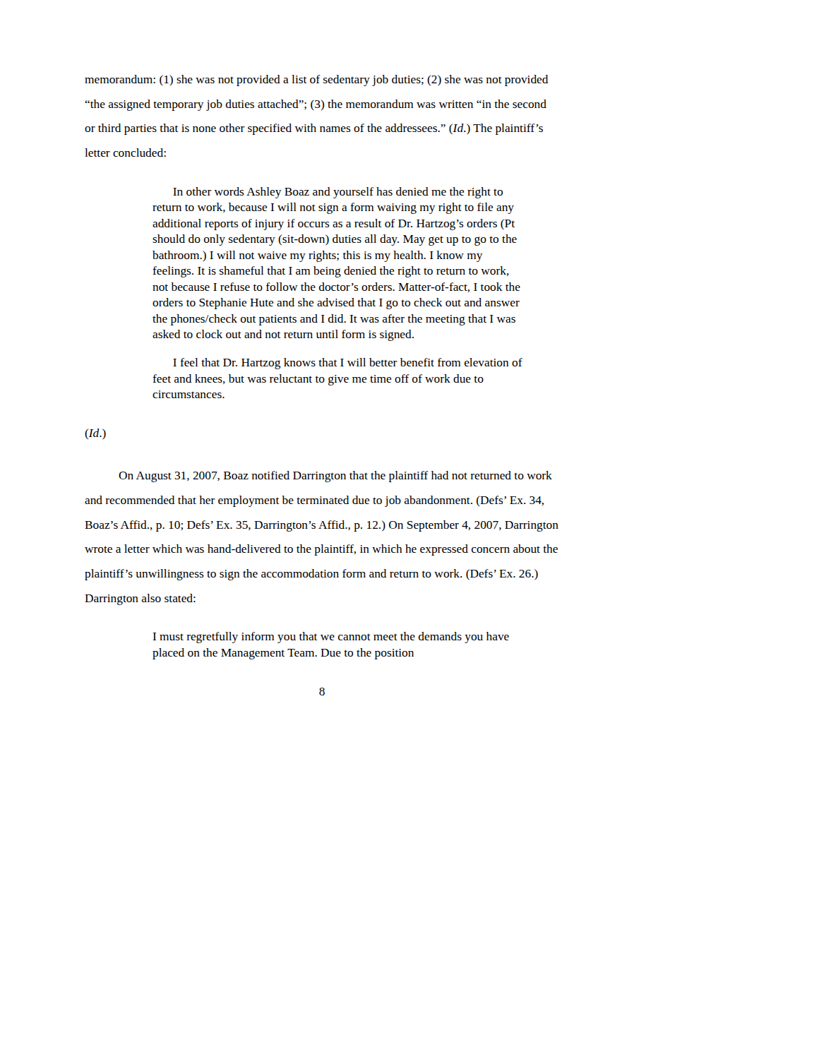memorandum: (1) she was not provided a list of sedentary job duties; (2) she was not provided “the assigned temporary job duties attached”; (3) the memorandum was written “in the second or third parties that is none other specified with names of the addressees.” (Id.) The plaintiff’s letter concluded:
In other words Ashley Boaz and yourself has denied me the right to return to work, because I will not sign a form waiving my right to file any additional reports of injury if occurs as a result of Dr. Hartzog’s orders (Pt should do only sedentary (sit-down) duties all day. May get up to go to the bathroom.) I will not waive my rights; this is my health. I know my feelings. It is shameful that I am being denied the right to return to work, not because I refuse to follow the doctor’s orders. Matter-of-fact, I took the orders to Stephanie Hute and she advised that I go to check out and answer the phones/check out patients and I did. It was after the meeting that I was asked to clock out and not return until form is signed.
I feel that Dr. Hartzog knows that I will better benefit from elevation of feet and knees, but was reluctant to give me time off of work due to circumstances.
(Id.)
On August 31, 2007, Boaz notified Darrington that the plaintiff had not returned to work and recommended that her employment be terminated due to job abandonment. (Defs’ Ex. 34, Boaz’s Affid., p. 10; Defs’ Ex. 35, Darrington’s Affid., p. 12.) On September 4, 2007, Darrington wrote a letter which was hand-delivered to the plaintiff, in which he expressed concern about the plaintiff’s unwillingness to sign the accommodation form and return to work. (Defs’ Ex. 26.) Darrington also stated:
I must regretfully inform you that we cannot meet the demands you have placed on the Management Team. Due to the position
8